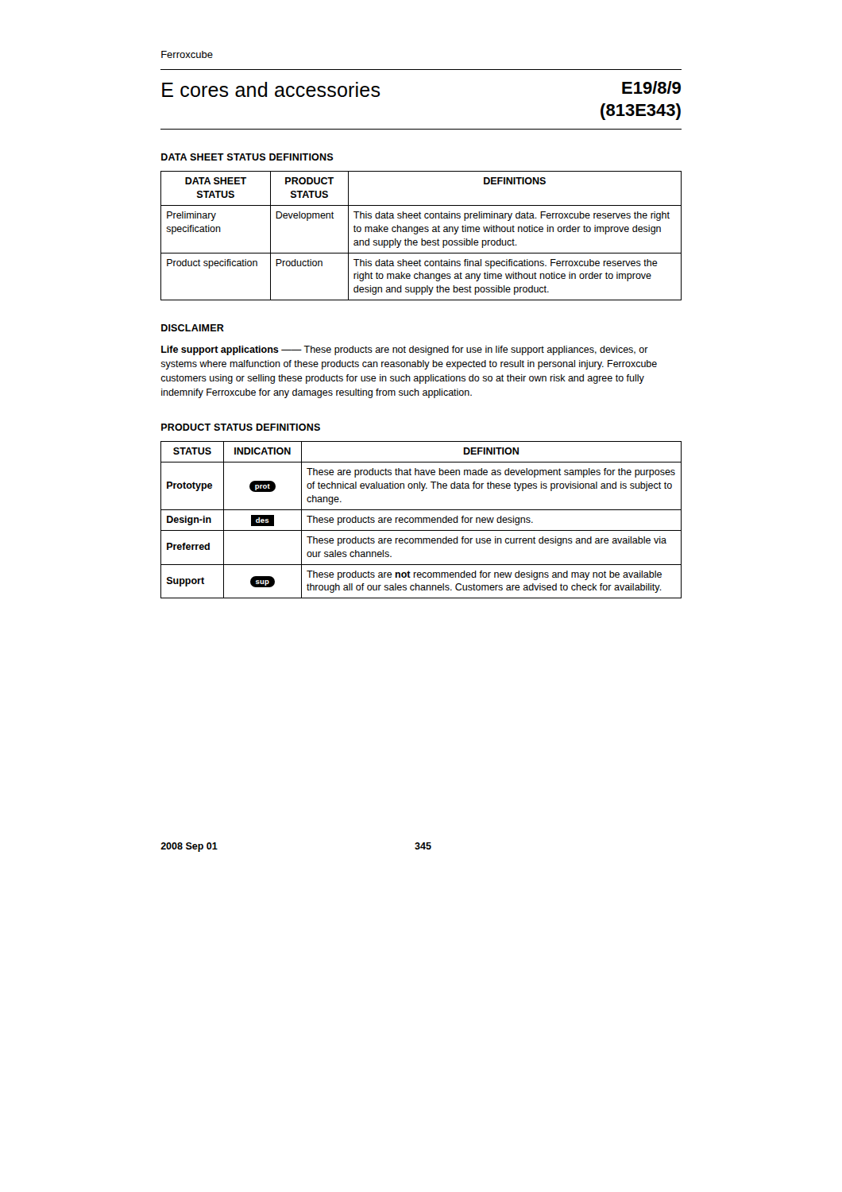Ferroxcube
E cores and accessories
E19/8/9
(813E343)
DATA SHEET STATUS DEFINITIONS
| DATA SHEET STATUS | PRODUCT STATUS | DEFINITIONS |
| --- | --- | --- |
| Preliminary specification | Development | This data sheet contains preliminary data. Ferroxcube reserves the right to make changes at any time without notice in order to improve design and supply the best possible product. |
| Product specification | Production | This data sheet contains final specifications. Ferroxcube reserves the right to make changes at any time without notice in order to improve design and supply the best possible product. |
DISCLAIMER
Life support applications —— These products are not designed for use in life support appliances, devices, or systems where malfunction of these products can reasonably be expected to result in personal injury. Ferroxcube customers using or selling these products for use in such applications do so at their own risk and agree to fully indemnify Ferroxcube for any damages resulting from such application.
PRODUCT STATUS DEFINITIONS
| STATUS | INDICATION | DEFINITION |
| --- | --- | --- |
| Prototype | prot | These are products that have been made as development samples for the purposes of technical evaluation only. The data for these types is provisional and is subject to change. |
| Design-in | des | These products are recommended for new designs. |
| Preferred | | These products are recommended for use in current designs and are available via our sales channels. |
| Support | sup | These products are not recommended for new designs and may not be available through all of our sales channels. Customers are advised to check for availability. |
2008 Sep 01 345